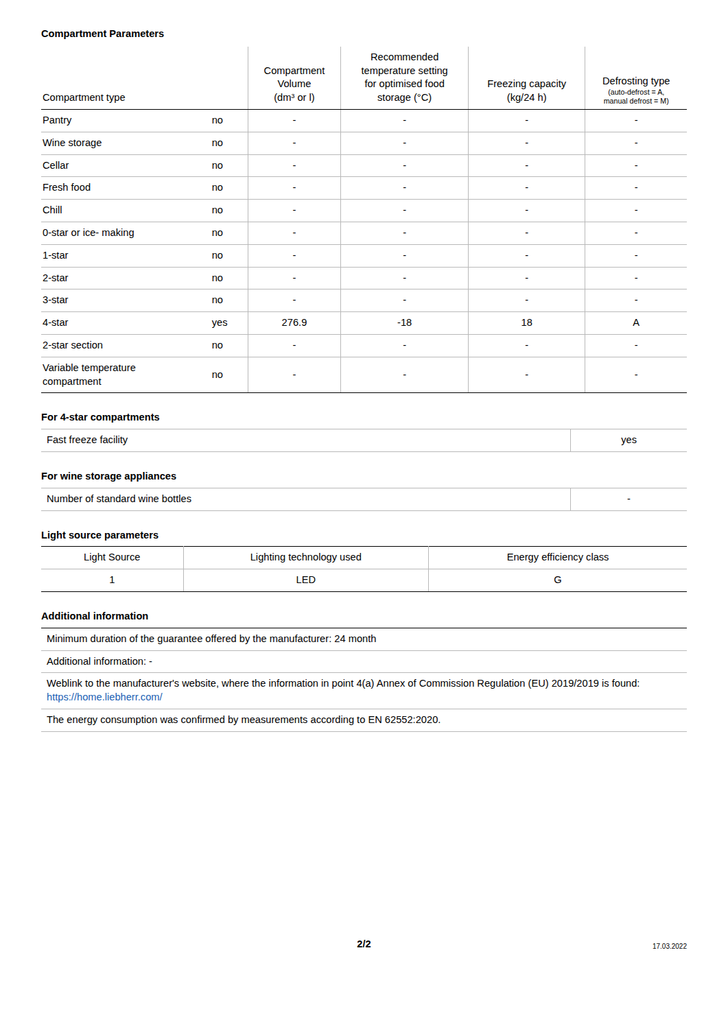Compartment Parameters
| Compartment type | | Compartment Volume (dm³ or l) | Recommended temperature setting for optimised food storage (°C) | Freezing capacity (kg/24 h) | Defrosting type (auto-defrost = A, manual defrost = M) |
| --- | --- | --- | --- | --- | --- |
| Pantry | no | - | - | - | - |
| Wine storage | no | - | - | - | - |
| Cellar | no | - | - | - | - |
| Fresh food | no | - | - | - | - |
| Chill | no | - | - | - | - |
| 0-star or ice- making | no | - | - | - | - |
| 1-star | no | - | - | - | - |
| 2-star | no | - | - | - | - |
| 3-star | no | - | - | - | - |
| 4-star | yes | 276.9 | -18 | 18 | A |
| 2-star section | no | - | - | - | - |
| Variable temperature compartment | no | - | - | - | - |
For 4-star compartments
| Fast freeze facility | yes |
For wine storage appliances
| Number of standard wine bottles | - |
Light source parameters
| Light Source | Lighting technology used | Energy efficiency class |
| --- | --- | --- |
| 1 | LED | G |
Additional information
| Minimum duration of the guarantee offered by the manufacturer: 24 month |
| Additional information: - |
| Weblink to the manufacturer's website, where the information in point 4(a) Annex of Commission Regulation (EU) 2019/2019 is found: https://home.liebherr.com/ |
| The energy consumption was confirmed by measurements according to EN 62552:2020. |
2/2
17.03.2022